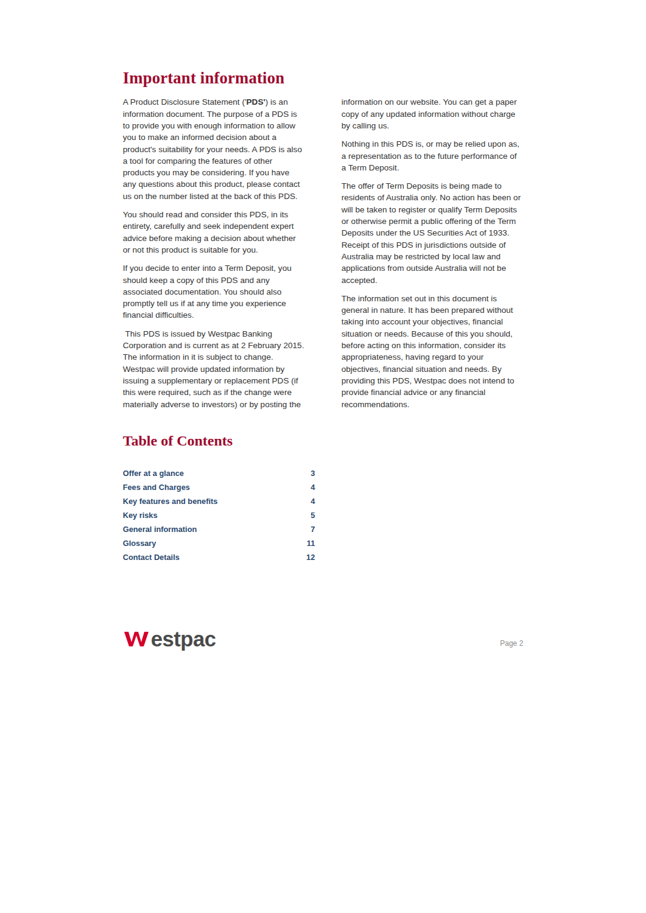Important information
A Product Disclosure Statement ('PDS') is an information document. The purpose of a PDS is to provide you with enough information to allow you to make an informed decision about a product's suitability for your needs. A PDS is also a tool for comparing the features of other products you may be considering. If you have any questions about this product, please contact us on the number listed at the back of this PDS.
You should read and consider this PDS, in its entirety, carefully and seek independent expert advice before making a decision about whether or not this product is suitable for you.
If you decide to enter into a Term Deposit, you should keep a copy of this PDS and any associated documentation. You should also promptly tell us if at any time you experience financial difficulties.
This PDS is issued by Westpac Banking Corporation and is current as at 2 February 2015. The information in it is subject to change. Westpac will provide updated information by issuing a supplementary or replacement PDS (if this were required, such as if the change were materially adverse to investors) or by posting the
information on our website. You can get a paper copy of any updated information without charge by calling us.
Nothing in this PDS is, or may be relied upon as, a representation as to the future performance of a Term Deposit.
The offer of Term Deposits is being made to residents of Australia only. No action has been or will be taken to register or qualify Term Deposits or otherwise permit a public offering of the Term Deposits under the US Securities Act of 1933. Receipt of this PDS in jurisdictions outside of Australia may be restricted by local law and applications from outside Australia will not be accepted.
The information set out in this document is general in nature. It has been prepared without taking into account your objectives, financial situation or needs. Because of this you should, before acting on this information, consider its appropriateness, having regard to your objectives, financial situation and needs. By providing this PDS, Westpac does not intend to provide financial advice or any financial recommendations.
Table of Contents
| Offer at a glance | 3 |
| Fees and Charges | 4 |
| Key features and benefits | 4 |
| Key risks | 5 |
| General information | 7 |
| Glossary | 11 |
| Contact Details | 12 |
estpac
Page 2